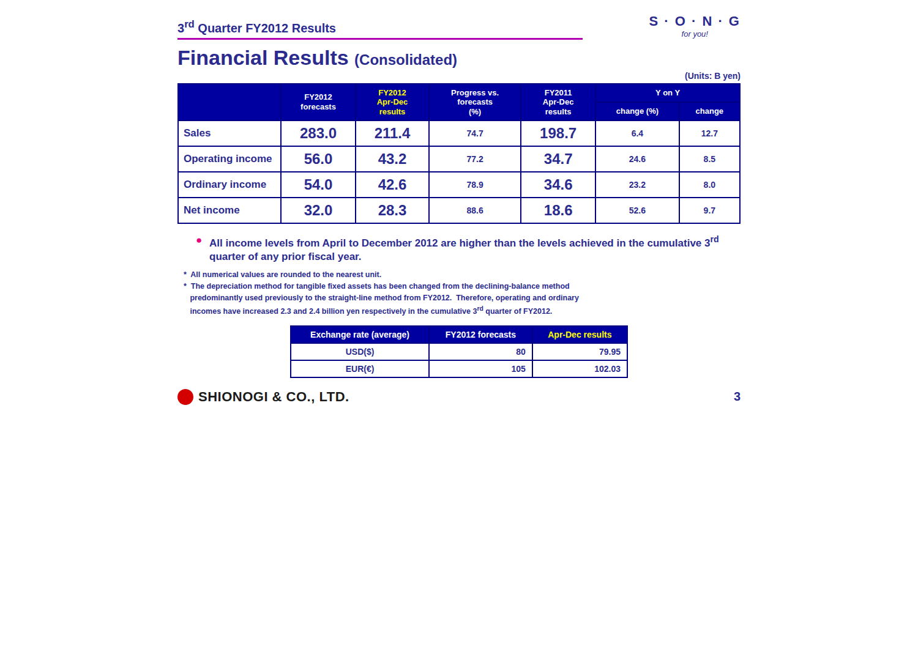S · O · N · G
for you!
3rd Quarter FY2012 Results
Financial Results (Consolidated)
(Units: B yen)
| | FY2012 forecasts | FY2012 Apr-Dec results | Progress vs. forecasts (%) | FY2011 Apr-Dec results | Y on Y |
| --- | --- | --- | --- | --- | --- |
| change (%) | change |
| Sales | 283.0 | 211.4 | 74.7 | 198.7 | 6.4 | 12.7 |
| Operating income | 56.0 | 43.2 | 77.2 | 34.7 | 24.6 | 8.5 |
| Ordinary income | 54.0 | 42.6 | 78.9 | 34.6 | 23.2 | 8.0 |
| Net income | 32.0 | 28.3 | 88.6 | 18.6 | 52.6 | 9.7 |
All income levels from April to December 2012 are higher than the levels achieved in the cumulative 3rd quarter of any prior fiscal year.
* All numerical values are rounded to the nearest unit.
* The depreciation method for tangible fixed assets has been changed from the declining-balance method
predominantly used previously to the straight-line method from FY2012. Therefore, operating and ordinary
incomes have increased 2.3 and 2.4 billion yen respectively in the cumulative 3rd quarter of FY2012.
| Exchange rate (average) | FY2012 forecasts | Apr-Dec results |
| --- | --- | --- |
| USD($) | 80 | 79.95 |
| EUR(€) | 105 | 102.03 |
SHIONOGI & CO., LTD.
3